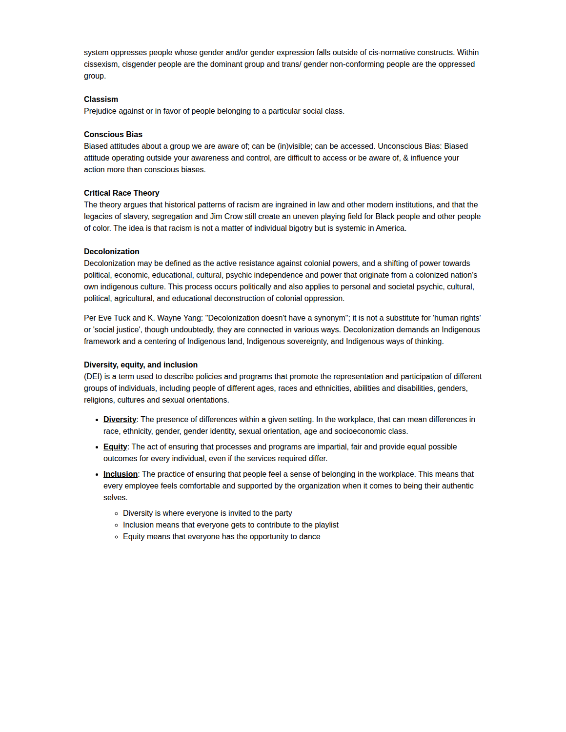system oppresses people whose gender and/or gender expression falls outside of cis-normative constructs. Within cissexism, cisgender people are the dominant group and trans/ gender non-conforming people are the oppressed group.
Classism
Prejudice against or in favor of people belonging to a particular social class.
Conscious Bias
Biased attitudes about a group we are aware of; can be (in)visible; can be accessed. Unconscious Bias: Biased attitude operating outside your awareness and control, are difficult to access or be aware of, & influence your action more than conscious biases.
Critical Race Theory
The theory argues that historical patterns of racism are ingrained in law and other modern institutions, and that the legacies of slavery, segregation and Jim Crow still create an uneven playing field for Black people and other people of color. The idea is that racism is not a matter of individual bigotry but is systemic in America.
Decolonization
Decolonization may be defined as the active resistance against colonial powers, and a shifting of power towards political, economic, educational, cultural, psychic independence and power that originate from a colonized nation's own indigenous culture. This process occurs politically and also applies to personal and societal psychic, cultural, political, agricultural, and educational deconstruction of colonial oppression.
Per Eve Tuck and K. Wayne Yang: "Decolonization doesn't have a synonym"; it is not a substitute for 'human rights' or 'social justice', though undoubtedly, they are connected in various ways. Decolonization demands an Indigenous framework and a centering of Indigenous land, Indigenous sovereignty, and Indigenous ways of thinking.
Diversity, equity, and inclusion
(DEI) is a term used to describe policies and programs that promote the representation and participation of different groups of individuals, including people of different ages, races and ethnicities, abilities and disabilities, genders, religions, cultures and sexual orientations.
Diversity: The presence of differences within a given setting. In the workplace, that can mean differences in race, ethnicity, gender, gender identity, sexual orientation, age and socioeconomic class.
Equity: The act of ensuring that processes and programs are impartial, fair and provide equal possible outcomes for every individual, even if the services required differ.
Inclusion: The practice of ensuring that people feel a sense of belonging in the workplace. This means that every employee feels comfortable and supported by the organization when it comes to being their authentic selves.
Diversity is where everyone is invited to the party
Inclusion means that everyone gets to contribute to the playlist
Equity means that everyone has the opportunity to dance